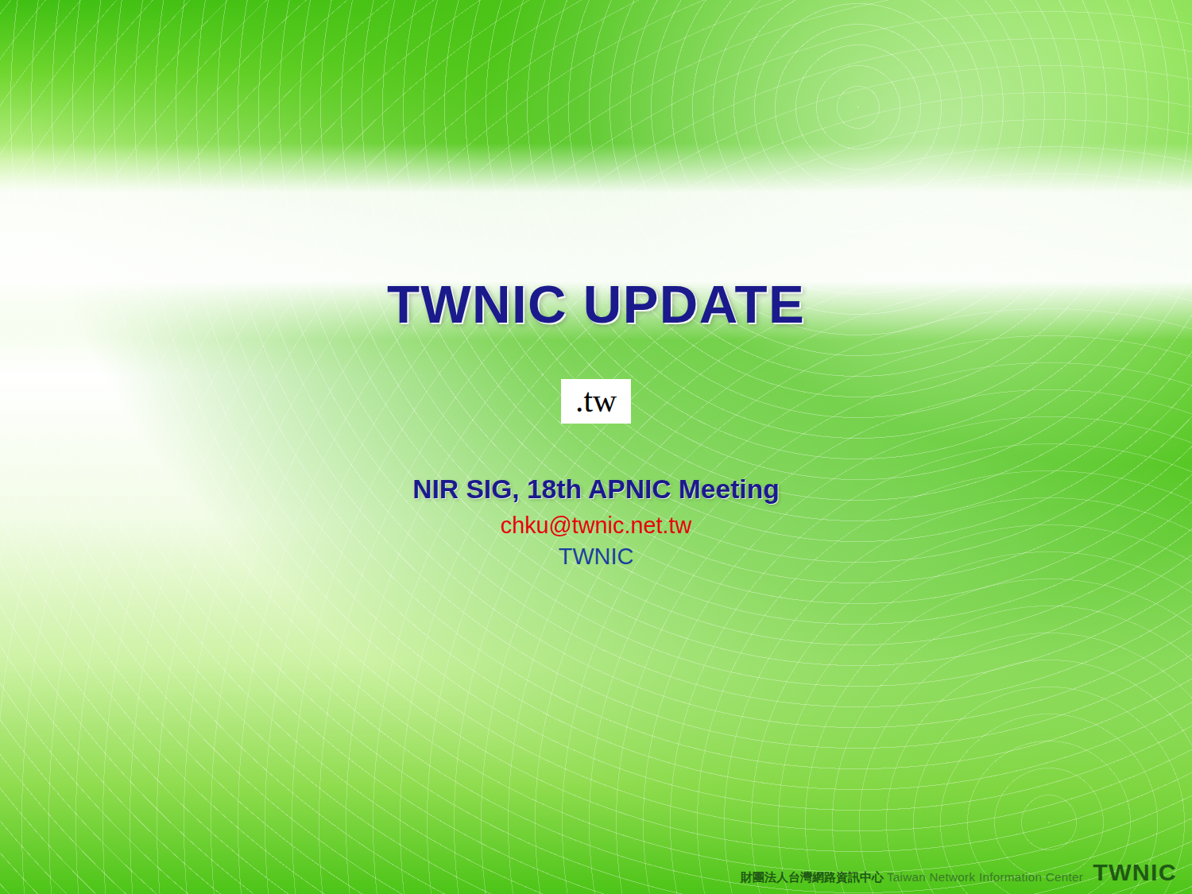TWNIC UPDATE
.tw
NIR SIG, 18th APNIC Meeting
chku@twnic.net.tw
TWNIC
財團法人台灣網路資訊中心 Taiwan Network Information Center
TWNIC